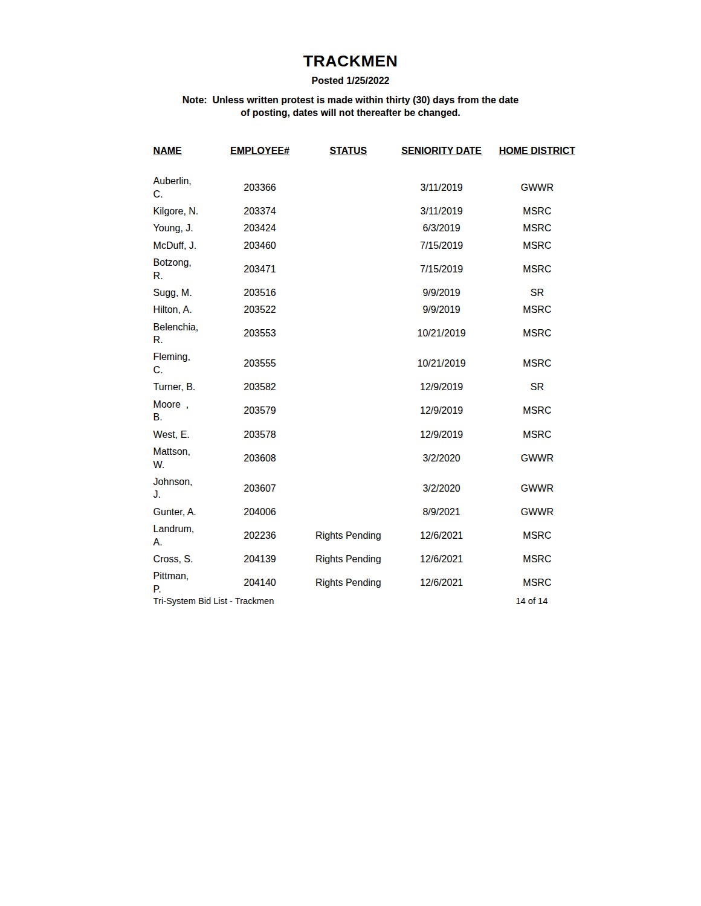TRACKMEN
Posted 1/25/2022
Note: Unless written protest is made within thirty (30) days from the date of posting, dates will not thereafter be changed.
| NAME | EMPLOYEE# | STATUS | SENIORITY DATE | HOME DISTRICT |
| --- | --- | --- | --- | --- |
| Auberlin, C. | 203366 | | 3/11/2019 | GWWR |
| Kilgore, N. | 203374 | | 3/11/2019 | MSRC |
| Young, J. | 203424 | | 6/3/2019 | MSRC |
| McDuff, J. | 203460 | | 7/15/2019 | MSRC |
| Botzong, R. | 203471 | | 7/15/2019 | MSRC |
| Sugg, M. | 203516 | | 9/9/2019 | SR |
| Hilton, A. | 203522 | | 9/9/2019 | MSRC |
| Belenchia, R. | 203553 | | 10/21/2019 | MSRC |
| Fleming, C. | 203555 | | 10/21/2019 | MSRC |
| Turner, B. | 203582 | | 12/9/2019 | SR |
| Moore , B. | 203579 | | 12/9/2019 | MSRC |
| West, E. | 203578 | | 12/9/2019 | MSRC |
| Mattson, W. | 203608 | | 3/2/2020 | GWWR |
| Johnson, J. | 203607 | | 3/2/2020 | GWWR |
| Gunter, A. | 204006 | | 8/9/2021 | GWWR |
| Landrum, A. | 202236 | Rights Pending | 12/6/2021 | MSRC |
| Cross, S. | 204139 | Rights Pending | 12/6/2021 | MSRC |
| Pittman, P. | 204140 | Rights Pending | 12/6/2021 | MSRC |
Tri-System Bid List - Trackmen 14 of 14